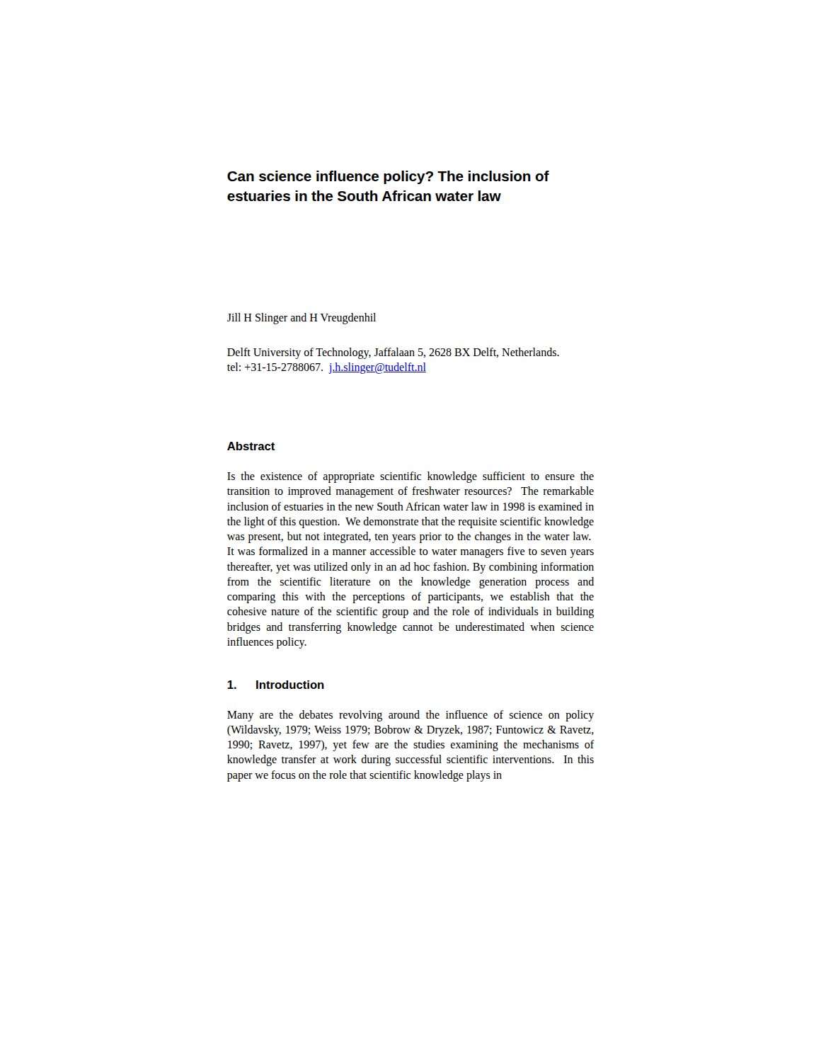Can science influence policy? The inclusion of
estuaries in the South African water law
Jill H Slinger and H Vreugdenhil
Delft University of Technology, Jaffalaan 5, 2628 BX Delft, Netherlands.
tel: +31-15-2788067. j.h.slinger@tudelft.nl
Abstract
Is the existence of appropriate scientific knowledge sufficient to ensure the transition to improved management of freshwater resources? The remarkable inclusion of estuaries in the new South African water law in 1998 is examined in the light of this question. We demonstrate that the requisite scientific knowledge was present, but not integrated, ten years prior to the changes in the water law. It was formalized in a manner accessible to water managers five to seven years thereafter, yet was utilized only in an ad hoc fashion. By combining information from the scientific literature on the knowledge generation process and comparing this with the perceptions of participants, we establish that the cohesive nature of the scientific group and the role of individuals in building bridges and transferring knowledge cannot be underestimated when science influences policy.
1. Introduction
Many are the debates revolving around the influence of science on policy (Wildavsky, 1979; Weiss 1979; Bobrow & Dryzek, 1987; Funtowicz & Ravetz, 1990; Ravetz, 1997), yet few are the studies examining the mechanisms of knowledge transfer at work during successful scientific interventions. In this paper we focus on the role that scientific knowledge plays in